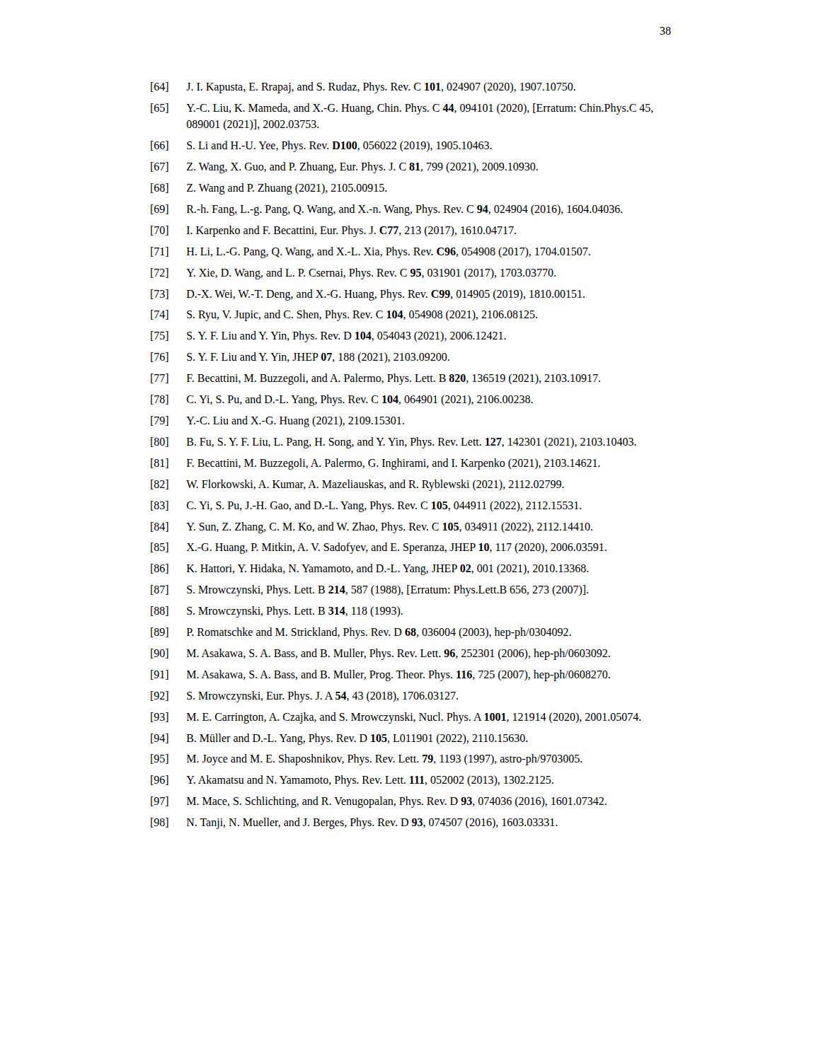38
[64] J. I. Kapusta, E. Rrapaj, and S. Rudaz, Phys. Rev. C 101, 024907 (2020), 1907.10750.
[65] Y.-C. Liu, K. Mameda, and X.-G. Huang, Chin. Phys. C 44, 094101 (2020), [Erratum: Chin.Phys.C 45, 089001 (2021)], 2002.03753.
[66] S. Li and H.-U. Yee, Phys. Rev. D100, 056022 (2019), 1905.10463.
[67] Z. Wang, X. Guo, and P. Zhuang, Eur. Phys. J. C 81, 799 (2021), 2009.10930.
[68] Z. Wang and P. Zhuang (2021), 2105.00915.
[69] R.-h. Fang, L.-g. Pang, Q. Wang, and X.-n. Wang, Phys. Rev. C 94, 024904 (2016), 1604.04036.
[70] I. Karpenko and F. Becattini, Eur. Phys. J. C77, 213 (2017), 1610.04717.
[71] H. Li, L.-G. Pang, Q. Wang, and X.-L. Xia, Phys. Rev. C96, 054908 (2017), 1704.01507.
[72] Y. Xie, D. Wang, and L. P. Csernai, Phys. Rev. C 95, 031901 (2017), 1703.03770.
[73] D.-X. Wei, W.-T. Deng, and X.-G. Huang, Phys. Rev. C99, 014905 (2019), 1810.00151.
[74] S. Ryu, V. Jupic, and C. Shen, Phys. Rev. C 104, 054908 (2021), 2106.08125.
[75] S. Y. F. Liu and Y. Yin, Phys. Rev. D 104, 054043 (2021), 2006.12421.
[76] S. Y. F. Liu and Y. Yin, JHEP 07, 188 (2021), 2103.09200.
[77] F. Becattini, M. Buzzegoli, and A. Palermo, Phys. Lett. B 820, 136519 (2021), 2103.10917.
[78] C. Yi, S. Pu, and D.-L. Yang, Phys. Rev. C 104, 064901 (2021), 2106.00238.
[79] Y.-C. Liu and X.-G. Huang (2021), 2109.15301.
[80] B. Fu, S. Y. F. Liu, L. Pang, H. Song, and Y. Yin, Phys. Rev. Lett. 127, 142301 (2021), 2103.10403.
[81] F. Becattini, M. Buzzegoli, A. Palermo, G. Inghirami, and I. Karpenko (2021), 2103.14621.
[82] W. Florkowski, A. Kumar, A. Mazeliauskas, and R. Ryblewski (2021), 2112.02799.
[83] C. Yi, S. Pu, J.-H. Gao, and D.-L. Yang, Phys. Rev. C 105, 044911 (2022), 2112.15531.
[84] Y. Sun, Z. Zhang, C. M. Ko, and W. Zhao, Phys. Rev. C 105, 034911 (2022), 2112.14410.
[85] X.-G. Huang, P. Mitkin, A. V. Sadofyev, and E. Speranza, JHEP 10, 117 (2020), 2006.03591.
[86] K. Hattori, Y. Hidaka, N. Yamamoto, and D.-L. Yang, JHEP 02, 001 (2021), 2010.13368.
[87] S. Mrowczynski, Phys. Lett. B 214, 587 (1988), [Erratum: Phys.Lett.B 656, 273 (2007)].
[88] S. Mrowczynski, Phys. Lett. B 314, 118 (1993).
[89] P. Romatschke and M. Strickland, Phys. Rev. D 68, 036004 (2003), hep-ph/0304092.
[90] M. Asakawa, S. A. Bass, and B. Muller, Phys. Rev. Lett. 96, 252301 (2006), hep-ph/0603092.
[91] M. Asakawa, S. A. Bass, and B. Muller, Prog. Theor. Phys. 116, 725 (2007), hep-ph/0608270.
[92] S. Mrowczynski, Eur. Phys. J. A 54, 43 (2018), 1706.03127.
[93] M. E. Carrington, A. Czajka, and S. Mrowczynski, Nucl. Phys. A 1001, 121914 (2020), 2001.05074.
[94] B. Müller and D.-L. Yang, Phys. Rev. D 105, L011901 (2022), 2110.15630.
[95] M. Joyce and M. E. Shaposhnikov, Phys. Rev. Lett. 79, 1193 (1997), astro-ph/9703005.
[96] Y. Akamatsu and N. Yamamoto, Phys. Rev. Lett. 111, 052002 (2013), 1302.2125.
[97] M. Mace, S. Schlichting, and R. Venugopalan, Phys. Rev. D 93, 074036 (2016), 1601.07342.
[98] N. Tanji, N. Mueller, and J. Berges, Phys. Rev. D 93, 074507 (2016), 1603.03331.